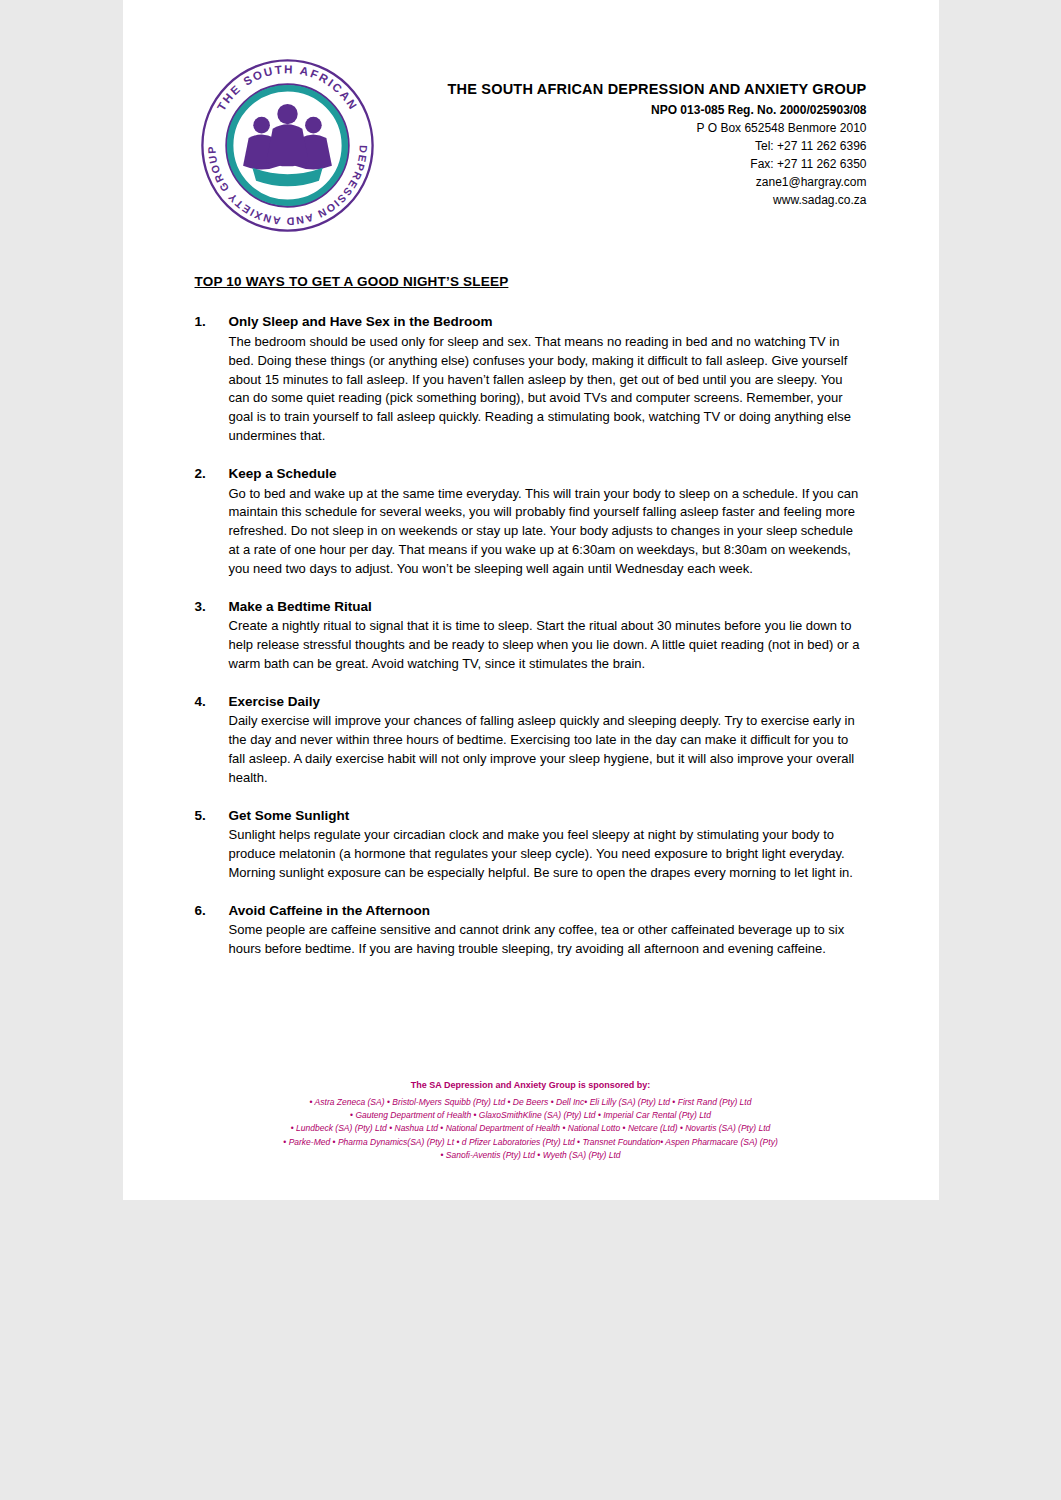THE SOUTH AFRICAN DEPRESSION AND ANXIETY GROUP
THE SOUTH AFRICAN DEPRESSION AND ANXIETY GROUP
NPO 013-085 Reg. No. 2000/025903/08
P O Box 652548 Benmore 2010
Tel: +27 11 262 6396
Fax: +27 11 262 6350
zane1@hargray.com
www.sadag.co.za
TOP 10 WAYS TO GET A GOOD NIGHT’S SLEEP
Only Sleep and Have Sex in the Bedroom
The bedroom should be used only for sleep and sex. That means no reading in bed and no watching TV in bed. Doing these things (or anything else) confuses your body, making it difficult to fall asleep. Give yourself about 15 minutes to fall asleep. If you haven’t fallen asleep by then, get out of bed until you are sleepy. You can do some quiet reading (pick something boring), but avoid TVs and computer screens. Remember, your goal is to train yourself to fall asleep quickly. Reading a stimulating book, watching TV or doing anything else undermines that.
Keep a Schedule
Go to bed and wake up at the same time everyday. This will train your body to sleep on a schedule. If you can maintain this schedule for several weeks, you will probably find yourself falling asleep faster and feeling more refreshed. Do not sleep in on weekends or stay up late. Your body adjusts to changes in your sleep schedule at a rate of one hour per day. That means if you wake up at 6:30am on weekdays, but 8:30am on weekends, you need two days to adjust. You won’t be sleeping well again until Wednesday each week.
Make a Bedtime Ritual
Create a nightly ritual to signal that it is time to sleep. Start the ritual about 30 minutes before you lie down to help release stressful thoughts and be ready to sleep when you lie down. A little quiet reading (not in bed) or a warm bath can be great. Avoid watching TV, since it stimulates the brain.
Exercise Daily
Daily exercise will improve your chances of falling asleep quickly and sleeping deeply. Try to exercise early in the day and never within three hours of bedtime. Exercising too late in the day can make it difficult for you to fall asleep. A daily exercise habit will not only improve your sleep hygiene, but it will also improve your overall health.
Get Some Sunlight
Sunlight helps regulate your circadian clock and make you feel sleepy at night by stimulating your body to produce melatonin (a hormone that regulates your sleep cycle). You need exposure to bright light everyday. Morning sunlight exposure can be especially helpful. Be sure to open the drapes every morning to let light in.
Avoid Caffeine in the Afternoon
Some people are caffeine sensitive and cannot drink any coffee, tea or other caffeinated beverage up to six hours before bedtime. If you are having trouble sleeping, try avoiding all afternoon and evening caffeine.
The SA Depression and Anxiety Group is sponsored by:
• Astra Zeneca (SA) • Bristol-Myers Squibb (Pty) Ltd • De Beers • Dell Inc• Eli Lilly (SA) (Pty) Ltd • First Rand (Pty) Ltd
• Gauteng Department of Health • GlaxoSmithKline (SA) (Pty) Ltd • Imperial Car Rental (Pty) Ltd
• Lundbeck (SA) (Pty) Ltd • Nashua Ltd • National Department of Health • National Lotto • Netcare (Ltd) • Novartis (SA) (Pty) Ltd
• Parke-Med • Pharma Dynamics(SA) (Pty) Lt • d Pfizer Laboratories (Pty) Ltd • Transnet Foundation• Aspen Pharmacare (SA) (Pty)
• Sanofi-Aventis (Pty) Ltd • Wyeth (SA) (Pty) Ltd